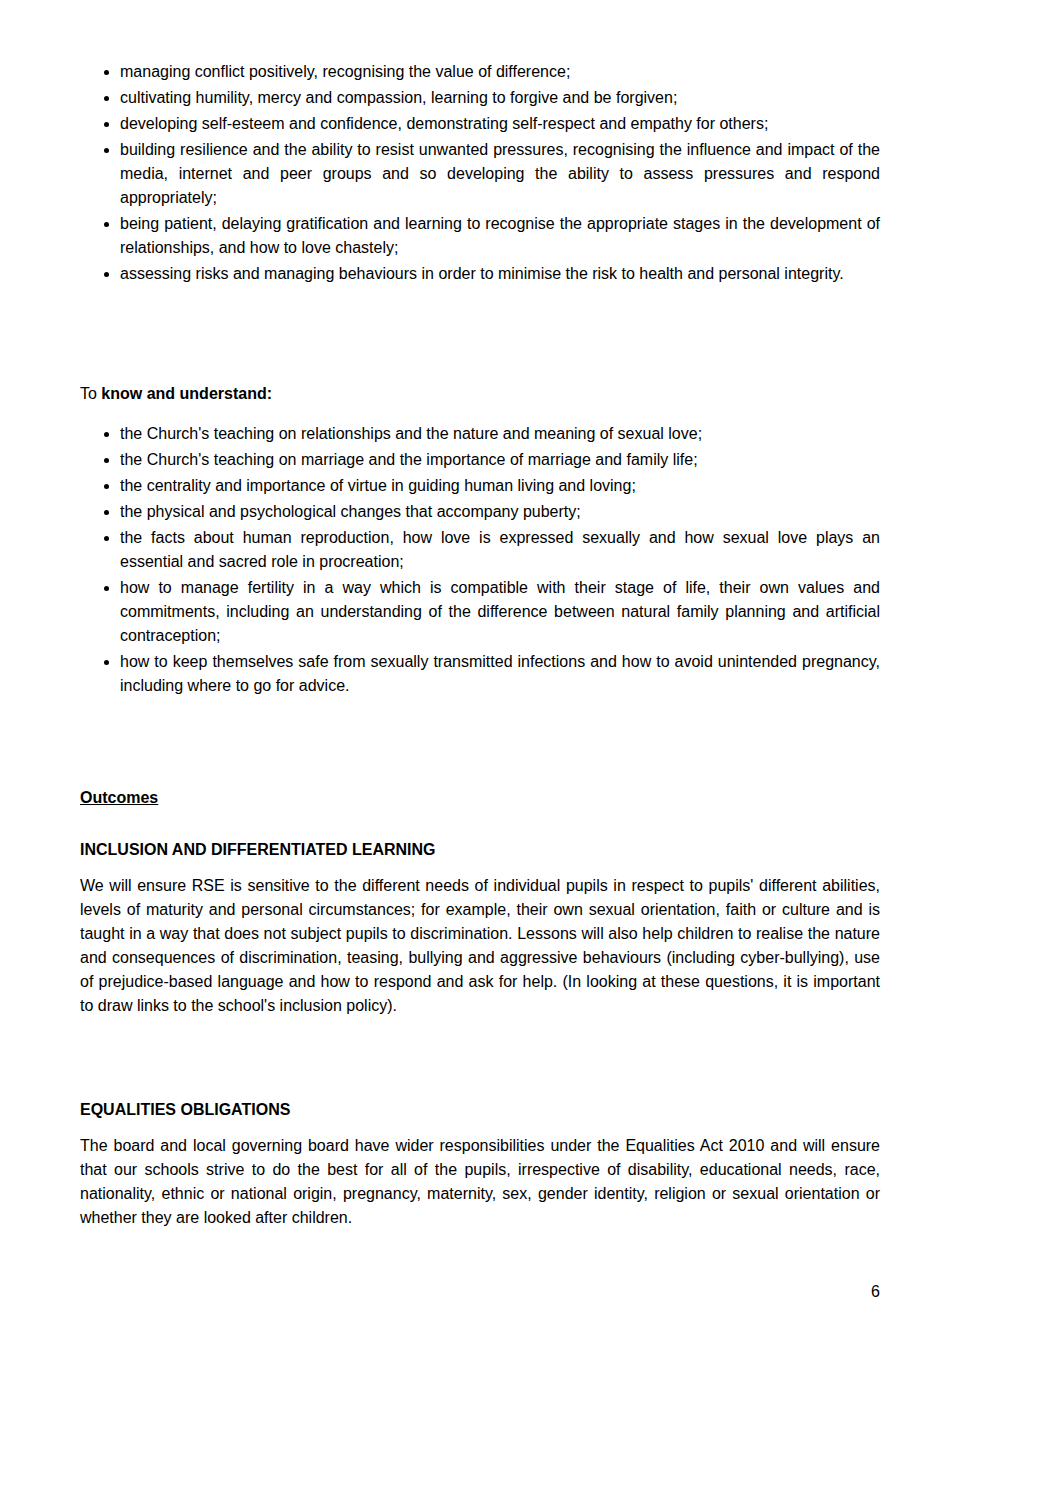managing conflict positively, recognising the value of difference;
cultivating humility, mercy and compassion, learning to forgive and be forgiven;
developing self-esteem and confidence, demonstrating self-respect and empathy for others;
building resilience and the ability to resist unwanted pressures, recognising the influence and impact of the media, internet and peer groups and so developing the ability to assess pressures and respond appropriately;
being patient, delaying gratification and learning to recognise the appropriate stages in the development of relationships, and how to love chastely;
assessing risks and managing behaviours in order to minimise the risk to health and personal integrity.
To know and understand:
the Church's teaching on relationships and the nature and meaning of sexual love;
the Church's teaching on marriage and the importance of marriage and family life;
the centrality and importance of virtue in guiding human living and loving;
the physical and psychological changes that accompany puberty;
the facts about human reproduction, how love is expressed sexually and how sexual love plays an essential and sacred role in procreation;
how to manage fertility in a way which is compatible with their stage of life, their own values and commitments, including an understanding of the difference between natural family planning and artificial contraception;
how to keep themselves safe from sexually transmitted infections and how to avoid unintended pregnancy, including where to go for advice.
Outcomes
INCLUSION AND DIFFERENTIATED LEARNING
We will ensure RSE is sensitive to the different needs of individual pupils in respect to pupils' different abilities, levels of maturity and personal circumstances; for example, their own sexual orientation, faith or culture and is taught in a way that does not subject pupils to discrimination. Lessons will also help children to realise the nature and consequences of discrimination, teasing, bullying and aggressive behaviours (including cyber-bullying), use of prejudice-based language and how to respond and ask for help. (In looking at these questions, it is important to draw links to the school's inclusion policy).
EQUALITIES OBLIGATIONS
The board and local governing board have wider responsibilities under the Equalities Act 2010 and will ensure that our schools strive to do the best for all of the pupils, irrespective of disability, educational needs, race, nationality, ethnic or national origin, pregnancy, maternity, sex, gender identity, religion or sexual orientation or whether they are looked after children.
6